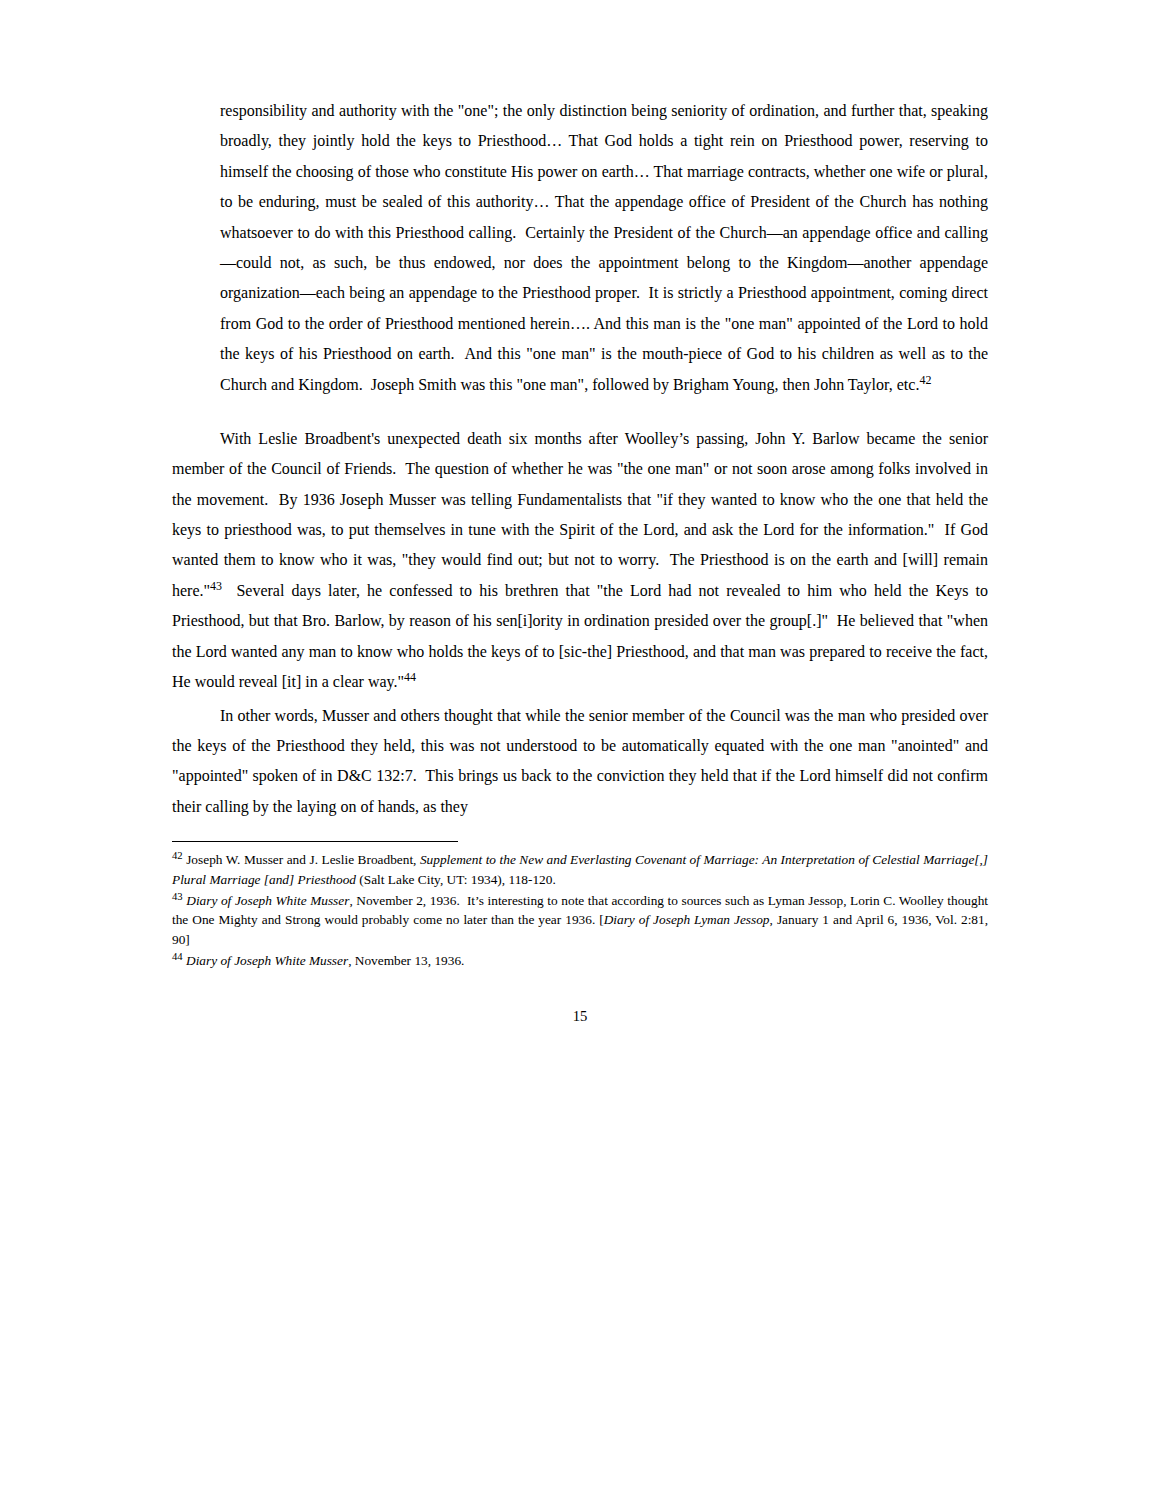responsibility and authority with the "one"; the only distinction being seniority of ordination, and further that, speaking broadly, they jointly hold the keys to Priesthood… That God holds a tight rein on Priesthood power, reserving to himself the choosing of those who constitute His power on earth… That marriage contracts, whether one wife or plural, to be enduring, must be sealed of this authority… That the appendage office of President of the Church has nothing whatsoever to do with this Priesthood calling. Certainly the President of the Church—an appendage office and calling—could not, as such, be thus endowed, nor does the appointment belong to the Kingdom—another appendage organization—each being an appendage to the Priesthood proper. It is strictly a Priesthood appointment, coming direct from God to the order of Priesthood mentioned herein…. And this man is the "one man" appointed of the Lord to hold the keys of his Priesthood on earth. And this "one man" is the mouth-piece of God to his children as well as to the Church and Kingdom. Joseph Smith was this "one man", followed by Brigham Young, then John Taylor, etc.42
With Leslie Broadbent's unexpected death six months after Woolley’s passing, John Y. Barlow became the senior member of the Council of Friends. The question of whether he was "the one man" or not soon arose among folks involved in the movement. By 1936 Joseph Musser was telling Fundamentalists that "if they wanted to know who the one that held the keys to priesthood was, to put themselves in tune with the Spirit of the Lord, and ask the Lord for the information." If God wanted them to know who it was, "they would find out; but not to worry. The Priesthood is on the earth and [will] remain here."43 Several days later, he confessed to his brethren that "the Lord had not revealed to him who held the Keys to Priesthood, but that Bro. Barlow, by reason of his sen[i]ority in ordination presided over the group[.]" He believed that "when the Lord wanted any man to know who holds the keys of to [sic-the] Priesthood, and that man was prepared to receive the fact, He would reveal [it] in a clear way."44
In other words, Musser and others thought that while the senior member of the Council was the man who presided over the keys of the Priesthood they held, this was not understood to be automatically equated with the one man "anointed" and "appointed" spoken of in D&C 132:7. This brings us back to the conviction they held that if the Lord himself did not confirm their calling by the laying on of hands, as they
42 Joseph W. Musser and J. Leslie Broadbent, Supplement to the New and Everlasting Covenant of Marriage: An Interpretation of Celestial Marriage[,] Plural Marriage [and] Priesthood (Salt Lake City, UT: 1934), 118-120.
43 Diary of Joseph White Musser, November 2, 1936. It’s interesting to note that according to sources such as Lyman Jessop, Lorin C. Woolley thought the One Mighty and Strong would probably come no later than the year 1936. [Diary of Joseph Lyman Jessop, January 1 and April 6, 1936, Vol. 2:81, 90]
44 Diary of Joseph White Musser, November 13, 1936.
15